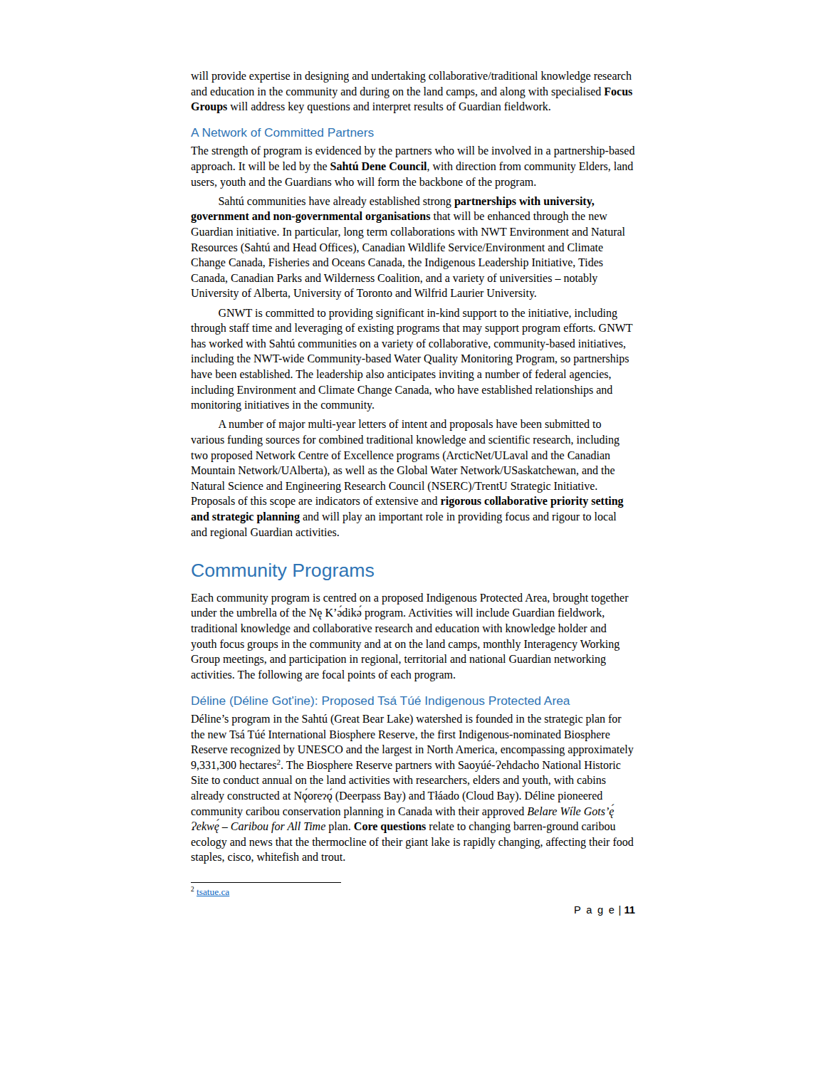will provide expertise in designing and undertaking collaborative/traditional knowledge research and education in the community and during on the land camps, and along with specialised Focus Groups will address key questions and interpret results of Guardian fieldwork.
A Network of Committed Partners
The strength of program is evidenced by the partners who will be involved in a partnership-based approach. It will be led by the Sahtú Dene Council, with direction from community Elders, land users, youth and the Guardians who will form the backbone of the program.
Sahtú communities have already established strong partnerships with university, government and non-governmental organisations that will be enhanced through the new Guardian initiative. In particular, long term collaborations with NWT Environment and Natural Resources (Sahtú and Head Offices), Canadian Wildlife Service/Environment and Climate Change Canada, Fisheries and Oceans Canada, the Indigenous Leadership Initiative, Tides Canada, Canadian Parks and Wilderness Coalition, and a variety of universities – notably University of Alberta, University of Toronto and Wilfrid Laurier University.
GNWT is committed to providing significant in-kind support to the initiative, including through staff time and leveraging of existing programs that may support program efforts. GNWT has worked with Sahtú communities on a variety of collaborative, community-based initiatives, including the NWT-wide Community-based Water Quality Monitoring Program, so partnerships have been established. The leadership also anticipates inviting a number of federal agencies, including Environment and Climate Change Canada, who have established relationships and monitoring initiatives in the community.
A number of major multi-year letters of intent and proposals have been submitted to various funding sources for combined traditional knowledge and scientific research, including two proposed Network Centre of Excellence programs (ArcticNet/ULaval and the Canadian Mountain Network/UAlberta), as well as the Global Water Network/USaskatchewan, and the Natural Science and Engineering Research Council (NSERC)/TrentU Strategic Initiative. Proposals of this scope are indicators of extensive and rigorous collaborative priority setting and strategic planning and will play an important role in providing focus and rigour to local and regional Guardian activities.
Community Programs
Each community program is centred on a proposed Indigenous Protected Area, brought together under the umbrella of the Nę K’ǝ́dikǝ́ program. Activities will include Guardian fieldwork, traditional knowledge and collaborative research and education with knowledge holder and youth focus groups in the community and at on the land camps, monthly Interagency Working Group meetings, and participation in regional, territorial and national Guardian networking activities. The following are focal points of each program.
Déline (Déline Got'ine): Proposed Tsá Túé Indigenous Protected Area
Déline’s program in the Sahtú (Great Bear Lake) watershed is founded in the strategic plan for the new Tsá Túé International Biosphere Reserve, the first Indigenous-nominated Biosphere Reserve recognized by UNESCO and the largest in North America, encompassing approximately 9,331,300 hectares2. The Biosphere Reserve partners with Saoyúé-Ɂehdacho National Historic Site to conduct annual on the land activities with researchers, elders and youth, with cabins already constructed at Nǫ́oreɂǫ́ (Deerpass Bay) and Tłáado (Cloud Bay). Déline pioneered community caribou conservation planning in Canada with their approved Belare Wíle Gots’ę́ Ɂekwę́ – Caribou for All Time plan. Core questions relate to changing barren-ground caribou ecology and news that the thermocline of their giant lake is rapidly changing, affecting their food staples, cisco, whitefish and trout.
2 tsatue.ca
P a g e | 11